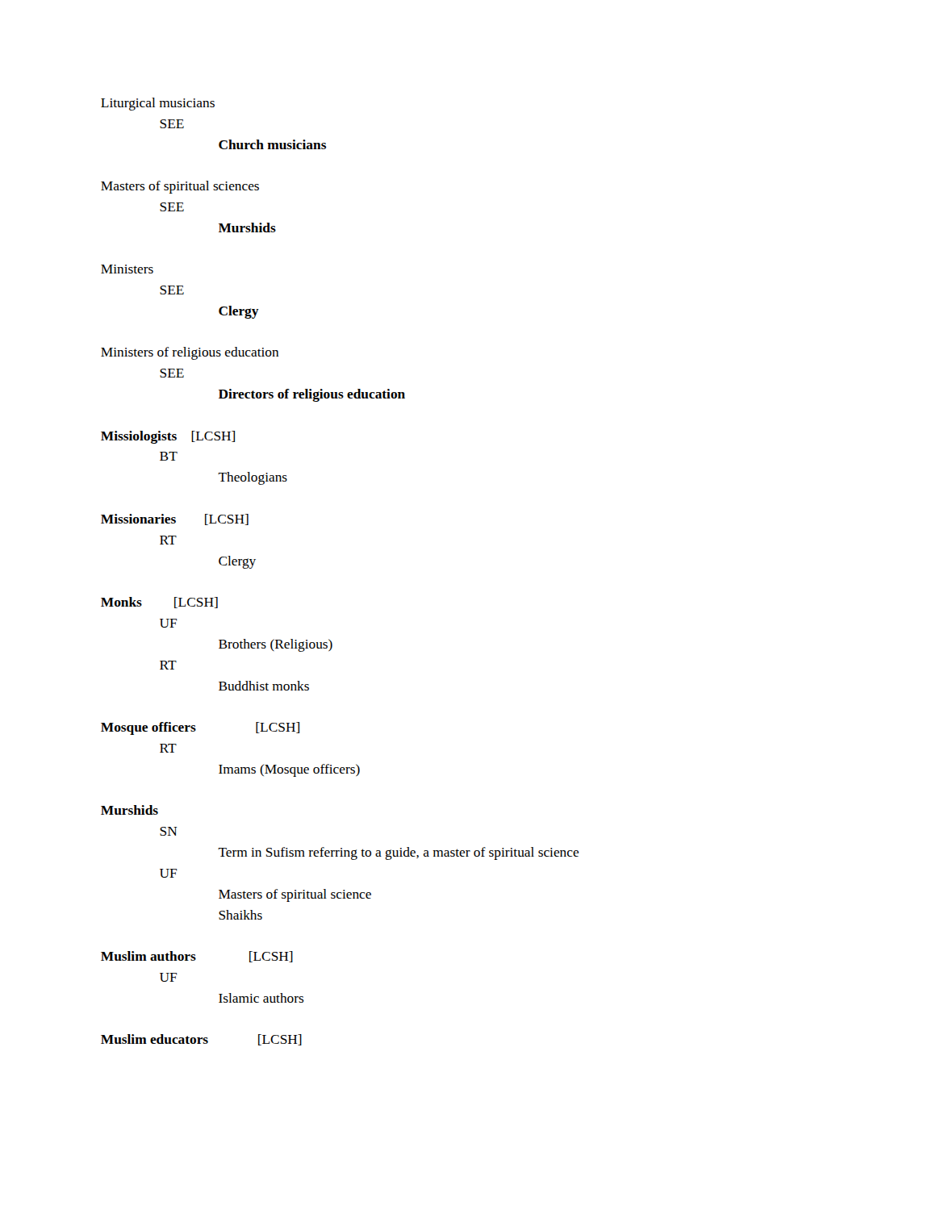Liturgical musicians
SEE
Church musicians
Masters of spiritual sciences
SEE
Murshids
Ministers
SEE
Clergy
Ministers of religious education
SEE
Directors of religious education
Missiologists [LCSH]
BT
Theologians
Missionaries [LCSH]
RT
Clergy
Monks [LCSH]
UF
Brothers (Religious)
RT
Buddhist monks
Mosque officers [LCSH]
RT
Imams (Mosque officers)
Murshids
SN
Term in Sufism referring to a guide, a master of spiritual science
UF
Masters of spiritual science
Shaikhs
Muslim authors [LCSH]
UF
Islamic authors
Muslim educators [LCSH]